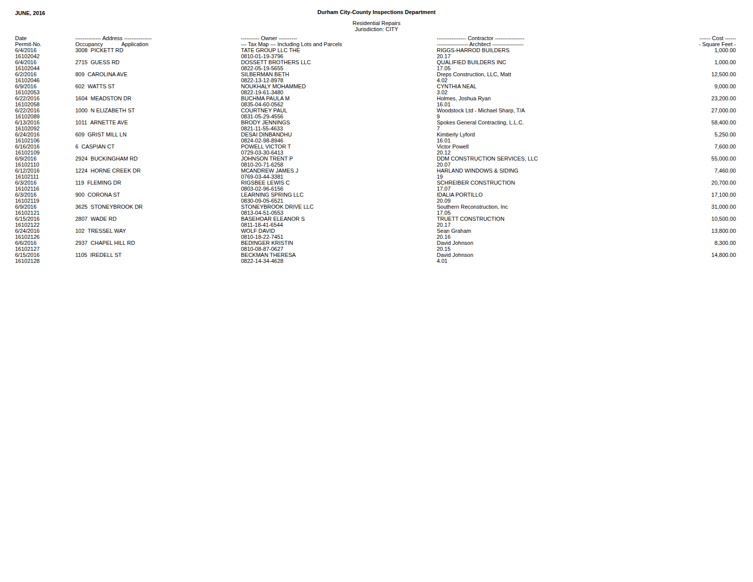JUNE, 2016
Durham City-County Inspections Department
Residential Repairs
Jurisdiction: CITY
| Date | -------------- Address --------------- | ---------- Owner ---------- | ---------------- Contractor ---------------- | ------ Cost ------ |
| --- | --- | --- | --- | --- |
| Permit-No. | Occupancy Application | --- Tax Map --- Including Lots and Parcels | ----------------- Architect ----------------- | - Square Feet - |
| 6/4/2016 | 3008 PICKETT RD | TATE GROUP LLC THE | RIGGS-HARROD BUILDERS | 1,000.00 |
| 16102042 | | 0810-01-19-3796 | 20.17 | |
| 6/4/2016 | 2715 GUESS RD | DOSSETT BROTHERS LLC | QUALIFIED BUILDERS INC | 1,000.00 |
| 16102044 | | 0822-05-19-5655 | 17.05 | |
| 6/2/2016 | 809 CAROLINA AVE | SILBERMAN BETH | Dreps Construction, LLC, Matt | 12,500.00 |
| 16102046 | | 0822-13-12-8978 | 4.02 | |
| 6/9/2016 | 602 WATTS ST | NOUKHALY MOHAMMED | CYNTHIA NEAL | 9,000.00 |
| 16102053 | | 0822-19-61-3480 | 3.02 | |
| 6/22/2016 | 1604 MEADSTON DR | BUCHMA PAULA M | Holmes, Joshua Ryan | 23,200.00 |
| 16102058 | | 0835-04-60-0562 | 16.01 | |
| 6/22/2016 | 1000 N ELIZABETH ST | COURTNEY PAUL | Woodstock Ltd - Michael Sharp, T/A | 27,000.00 |
| 16102089 | | 0831-05-29-4556 | 9 | |
| 6/13/2016 | 1011 ARNETTE AVE | BRODY JENNINGS | Spokes General Contracting, L.L.C. | 58,400.00 |
| 16102092 | | 0821-11-55-4633 | 7 | |
| 6/24/2016 | 609 GRIST MILL LN | DESAI DINBANDHU | Kimberly Lyford | 5,250.00 |
| 16102106 | | 0824-02-98-8946 | 16.01 | |
| 6/16/2016 | 6 CASPIAN CT | POWELL VICTOR T | Victor Powell | 7,600.00 |
| 16102109 | | 0729-03-30-6413 | 20.12 | |
| 6/9/2016 | 2924 BUCKINGHAM RD | JOHNSON TRENT P | DDM CONSTRUCTION SERVICES, LLC | 55,000.00 |
| 16102110 | | 0810-20-71-6258 | 20.07 | |
| 6/12/2016 | 1224 HORNE CREEK DR | MCANDREW JAMES J | HARLAND WINDOWS & SIDING | 7,460.00 |
| 16102111 | | 0769-03-44-3381 | 19 | |
| 6/3/2016 | 119 FLEMING DR | RIGSBEE LEWIS C | SCHREIBER CONSTRUCTION | 20,700.00 |
| 16102116 | | 0803-02-96-6156 | 17.07 | |
| 6/3/2016 | 900 CORONA ST | LEARNING SPRING LLC | IDALIA PORTILLO | 17,100.00 |
| 16102119 | | 0830-09-05-6521 | 20.09 | |
| 6/9/2016 | 3625 STONEYBROOK DR | STONEYBROOK DRIVE LLC | Southern Reconstruction, Inc | 31,000.00 |
| 16102121 | | 0813-04-51-0553 | 17.05 | |
| 6/15/2016 | 2807 WADE RD | BASEHOAR ELEANOR S | TRUETT CONSTRUCTION | 10,500.00 |
| 16102122 | | 0811-18-41-6544 | 20.17 | |
| 6/24/2016 | 102 TRESSEL WAY | WOLF DAVID | Sean Graham | 13,800.00 |
| 16102126 | | 0810-18-22-7451 | 20.16 | |
| 6/6/2016 | 2937 CHAPEL HILL RD | BEDINGER KRISTIN | David Johnson | 8,300.00 |
| 16102127 | | 0810-08-87-0627 | 20.15 | |
| 6/15/2016 | 1105 IREDELL ST | BECKMAN THERESA | David Johnson | 14,800.00 |
| 16102128 | | 0822-14-34-4628 | 4.01 | |